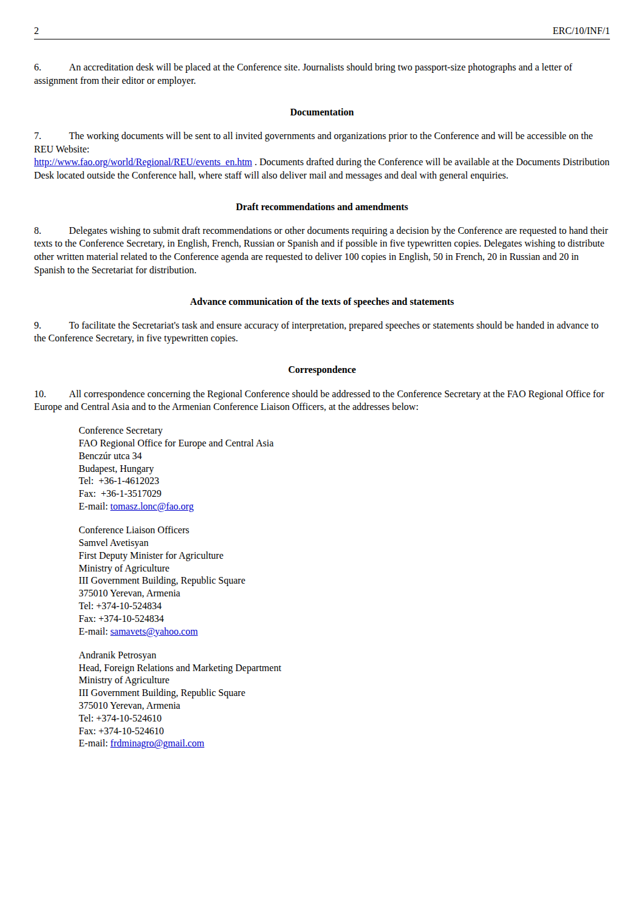2 ERC/10/INF/1
6. An accreditation desk will be placed at the Conference site. Journalists should bring two passport-size photographs and a letter of assignment from their editor or employer.
Documentation
7. The working documents will be sent to all invited governments and organizations prior to the Conference and will be accessible on the REU Website:
http://www.fao.org/world/Regional/REU/events_en.htm . Documents drafted during the Conference will be available at the Documents Distribution Desk located outside the Conference hall, where staff will also deliver mail and messages and deal with general enquiries.
Draft recommendations and amendments
8. Delegates wishing to submit draft recommendations or other documents requiring a decision by the Conference are requested to hand their texts to the Conference Secretary, in English, French, Russian or Spanish and if possible in five typewritten copies. Delegates wishing to distribute other written material related to the Conference agenda are requested to deliver 100 copies in English, 50 in French, 20 in Russian and 20 in Spanish to the Secretariat for distribution.
Advance communication of the texts of speeches and statements
9. To facilitate the Secretariat's task and ensure accuracy of interpretation, prepared speeches or statements should be handed in advance to the Conference Secretary, in five typewritten copies.
Correspondence
10. All correspondence concerning the Regional Conference should be addressed to the Conference Secretary at the FAO Regional Office for Europe and Central Asia and to the Armenian Conference Liaison Officers, at the addresses below:
Conference Secretary
FAO Regional Office for Europe and Central Asia
Benczúr utca 34
Budapest, Hungary
Tel: +36-1-4612023
Fax: +36-1-3517029
E-mail: tomasz.lonc@fao.org
Conference Liaison Officers
Samvel Avetisyan
First Deputy Minister for Agriculture
Ministry of Agriculture
III Government Building, Republic Square
375010 Yerevan, Armenia
Tel: +374-10-524834
Fax: +374-10-524834
E-mail: samavets@yahoo.com
Andranik Petrosyan
Head, Foreign Relations and Marketing Department
Ministry of Agriculture
III Government Building, Republic Square
375010 Yerevan, Armenia
Tel: +374-10-524610
Fax: +374-10-524610
E-mail: frdminagro@gmail.com